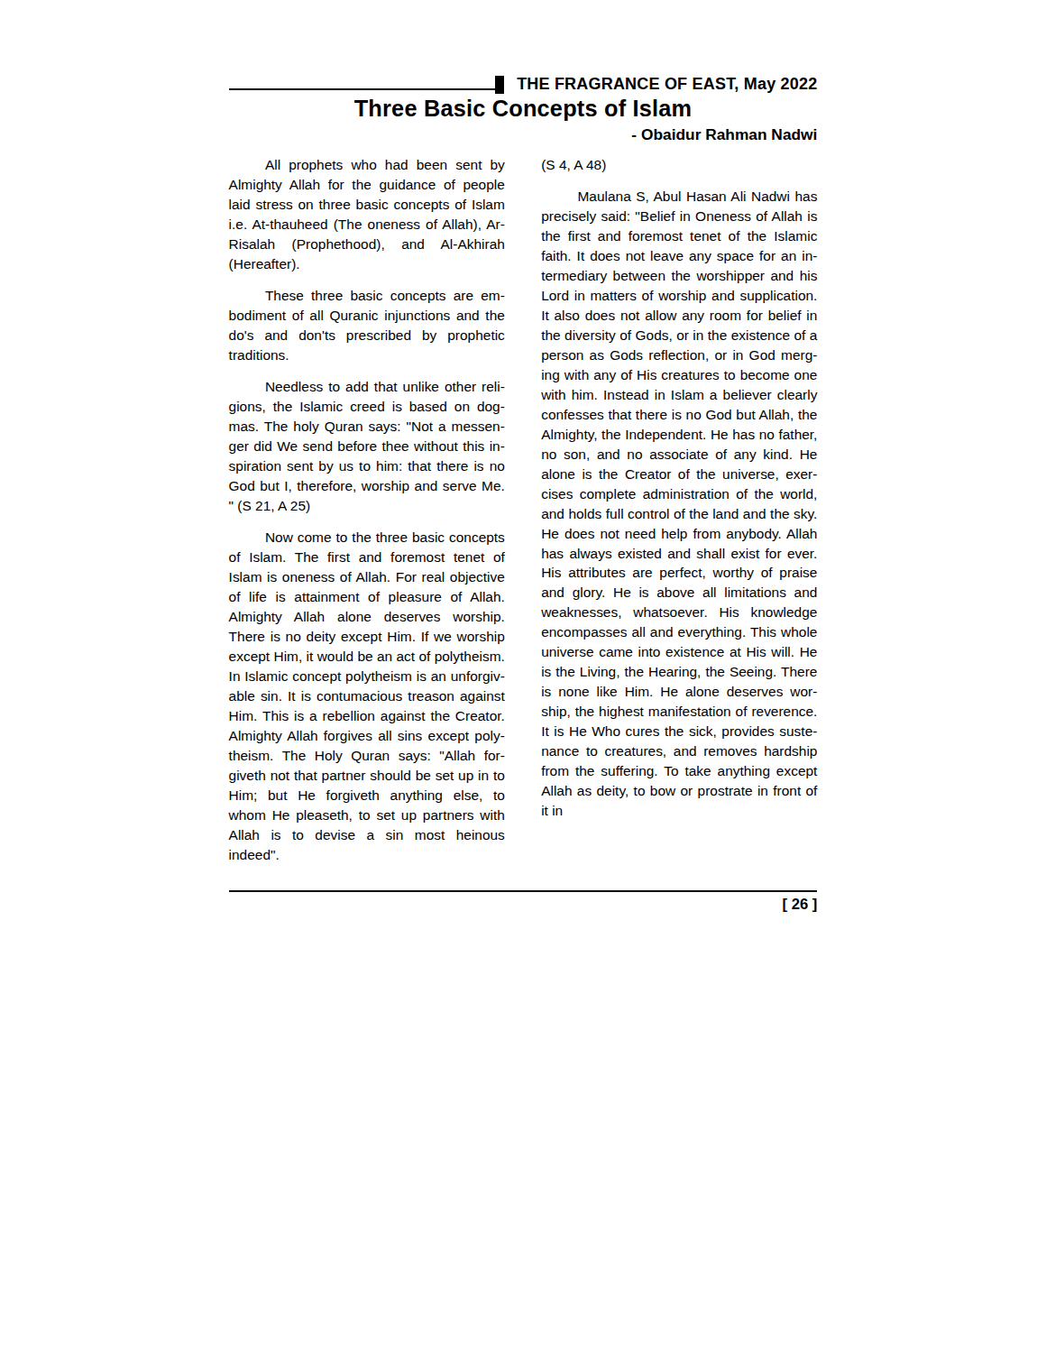THE FRAGRANCE OF EAST, May 2022
Three Basic Concepts of Islam
- Obaidur Rahman Nadwi
All prophets who had been sent by Almighty Allah for the guidance of people laid stress on three basic concepts of Islam i.e. At-thauheed (The oneness of Allah), Ar-Risalah (Prophethood), and Al-Akhirah (Hereafter).
These three basic concepts are embodiment of all Quranic injunctions and the do's and don'ts prescribed by prophetic traditions.
Needless to add that unlike other religions, the Islamic creed is based on dogmas. The holy Quran says: "Not a messenger did We send before thee without this inspiration sent by us to him: that there is no God but I, therefore, worship and serve Me. " (S 21, A 25)
Now come to the three basic concepts of Islam. The first and foremost tenet of Islam is oneness of Allah. For real objective of life is attainment of pleasure of Allah. Almighty Allah alone deserves worship. There is no deity except Him. If we worship except Him, it would be an act of polytheism. In Islamic concept polytheism is an unforgivable sin. It is contumacious treason against Him. This is a rebellion against the Creator. Almighty Allah forgives all sins except polytheism. The Holy Quran says: "Allah forgiveth not that partner should be set up in to Him; but He forgiveth anything else, to whom He pleaseth, to set up partners with Allah is to devise a sin most heinous indeed".
(S 4, A 48)
Maulana S, Abul Hasan Ali Nadwi has precisely said: "Belief in Oneness of Allah is the first and foremost tenet of the Islamic faith. It does not leave any space for an intermediary between the worshipper and his Lord in matters of worship and supplication. It also does not allow any room for belief in the diversity of Gods, or in the existence of a person as Gods reflection, or in God merging with any of His creatures to become one with him. Instead in Islam a believer clearly confesses that there is no God but Allah, the Almighty, the Independent. He has no father, no son, and no associate of any kind. He alone is the Creator of the universe, exercises complete administration of the world, and holds full control of the land and the sky. He does not need help from anybody. Allah has always existed and shall exist for ever. His attributes are perfect, worthy of praise and glory. He is above all limitations and weaknesses, whatsoever. His knowledge encompasses all and everything. This whole universe came into existence at His will. He is the Living, the Hearing, the Seeing. There is none like Him. He alone deserves worship, the highest manifestation of reverence. It is He Who cures the sick, provides sustenance to creatures, and removes hardship from the suffering. To take anything except Allah as deity, to bow or prostrate in front of it in
[ 26 ]